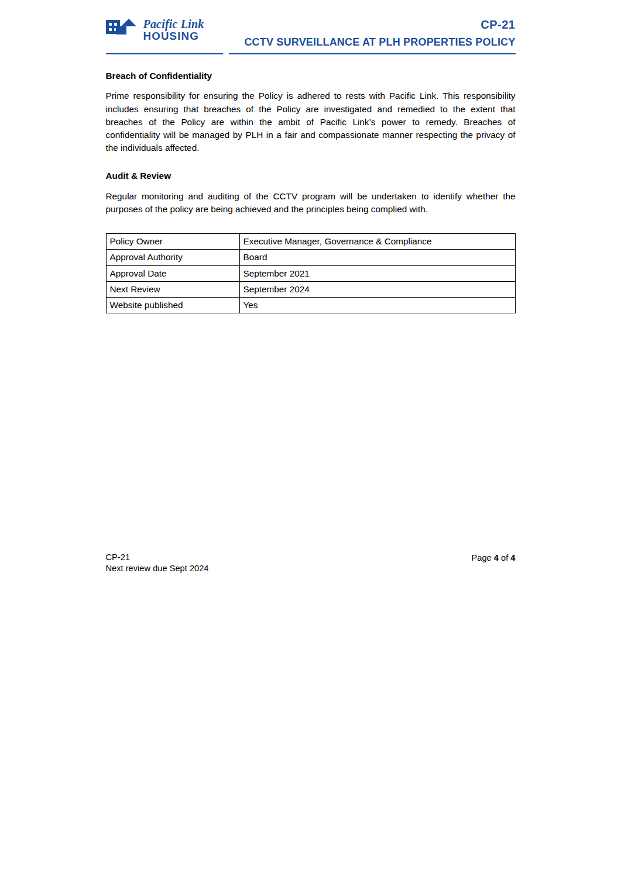Pacific Link
HOUSING
CP-21
CCTV SURVEILLANCE AT PLH PROPERTIES POLICY
Breach of Confidentiality
Prime responsibility for ensuring the Policy is adhered to rests with Pacific Link. This responsibility includes ensuring that breaches of the Policy are investigated and remedied to the extent that breaches of the Policy are within the ambit of Pacific Link’s power to remedy. Breaches of confidentiality will be managed by PLH in a fair and compassionate manner respecting the privacy of the individuals affected.
Audit & Review
Regular monitoring and auditing of the CCTV program will be undertaken to identify whether the purposes of the policy are being achieved and the principles being complied with.
| Policy Owner | Executive Manager, Governance & Compliance |
| Approval Authority | Board |
| Approval Date | September 2021 |
| Next Review | September 2024 |
| Website published | Yes |
CP-21
Next review due Sept 2024
Page 4 of 4